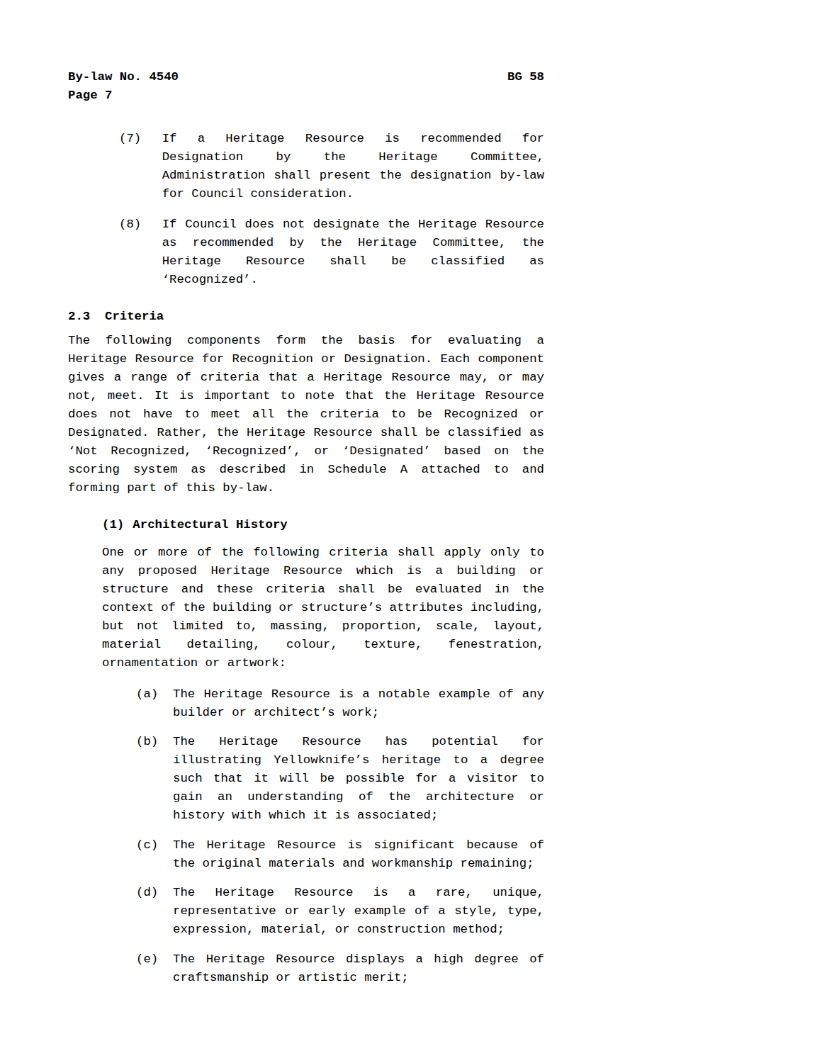By-law No. 4540
Page 7
BG 58
(7)
If a Heritage Resource is recommended for Designation by the Heritage Committee, Administration shall present the designation by-law for Council consideration.
(8)
If Council does not designate the Heritage Resource as recommended by the Heritage Committee, the Heritage Resource shall be classified as ‘Recognized’.
2.3 Criteria
The following components form the basis for evaluating a Heritage Resource for Recognition or Designation. Each component gives a range of criteria that a Heritage Resource may, or may not, meet. It is important to note that the Heritage Resource does not have to meet all the criteria to be Recognized or Designated. Rather, the Heritage Resource shall be classified as ‘Not Recognized, ‘Recognized’, or ‘Designated’ based on the scoring system as described in Schedule A attached to and forming part of this by-law.
(1) Architectural History
One or more of the following criteria shall apply only to any proposed Heritage Resource which is a building or structure and these criteria shall be evaluated in the context of the building or structure’s attributes including, but not limited to, massing, proportion, scale, layout, material detailing, colour, texture, fenestration, ornamentation or artwork:
(a)
The Heritage Resource is a notable example of any builder or architect’s work;
(b)
The Heritage Resource has potential for illustrating Yellowknife’s heritage to a degree such that it will be possible for a visitor to gain an understanding of the architecture or history with which it is associated;
(c)
The Heritage Resource is significant because of the original materials and workmanship remaining;
(d)
The Heritage Resource is a rare, unique, representative or early example of a style, type, expression, material, or construction method;
(e)
The Heritage Resource displays a high degree of craftsmanship or artistic merit;